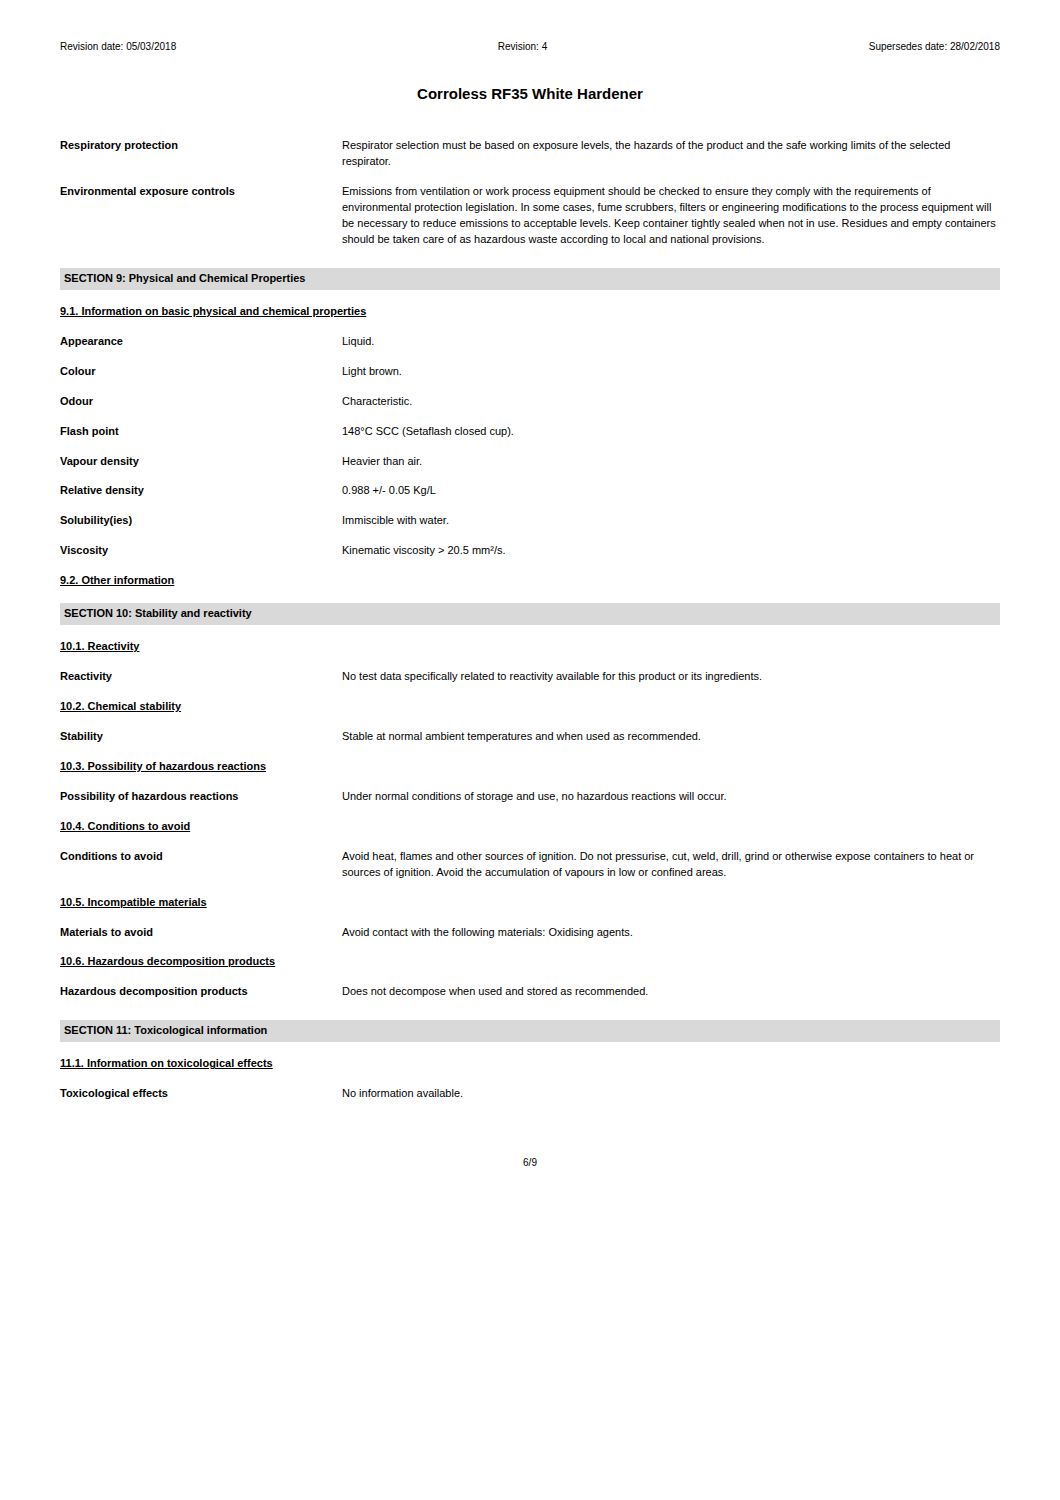Revision date: 05/03/2018 Revision: 4 Supersedes date: 28/02/2018
Corroless RF35 White Hardener
| Respiratory protection | Respirator selection must be based on exposure levels, the hazards of the product and the safe working limits of the selected respirator. |
| Environmental exposure controls | Emissions from ventilation or work process equipment should be checked to ensure they comply with the requirements of environmental protection legislation. In some cases, fume scrubbers, filters or engineering modifications to the process equipment will be necessary to reduce emissions to acceptable levels. Keep container tightly sealed when not in use. Residues and empty containers should be taken care of as hazardous waste according to local and national provisions. |
SECTION 9: Physical and Chemical Properties
9.1. Information on basic physical and chemical properties
| Appearance | Liquid. |
| Colour | Light brown. |
| Odour | Characteristic. |
| Flash point | 148°C SCC (Setaflash closed cup). |
| Vapour density | Heavier than air. |
| Relative density | 0.988 +/- 0.05 Kg/L |
| Solubility(ies) | Immiscible with water. |
| Viscosity | Kinematic viscosity > 20.5 mm²/s. |
9.2. Other information
SECTION 10: Stability and reactivity
10.1. Reactivity
| Reactivity | No test data specifically related to reactivity available for this product or its ingredients. |
10.2. Chemical stability
| Stability | Stable at normal ambient temperatures and when used as recommended. |
10.3. Possibility of hazardous reactions
| Possibility of hazardous reactions | Under normal conditions of storage and use, no hazardous reactions will occur. |
10.4. Conditions to avoid
| Conditions to avoid | Avoid heat, flames and other sources of ignition. Do not pressurise, cut, weld, drill, grind or otherwise expose containers to heat or sources of ignition. Avoid the accumulation of vapours in low or confined areas. |
10.5. Incompatible materials
| Materials to avoid | Avoid contact with the following materials: Oxidising agents. |
10.6. Hazardous decomposition products
| Hazardous decomposition products | Does not decompose when used and stored as recommended. |
SECTION 11: Toxicological information
11.1. Information on toxicological effects
| Toxicological effects | No information available. |
6/9